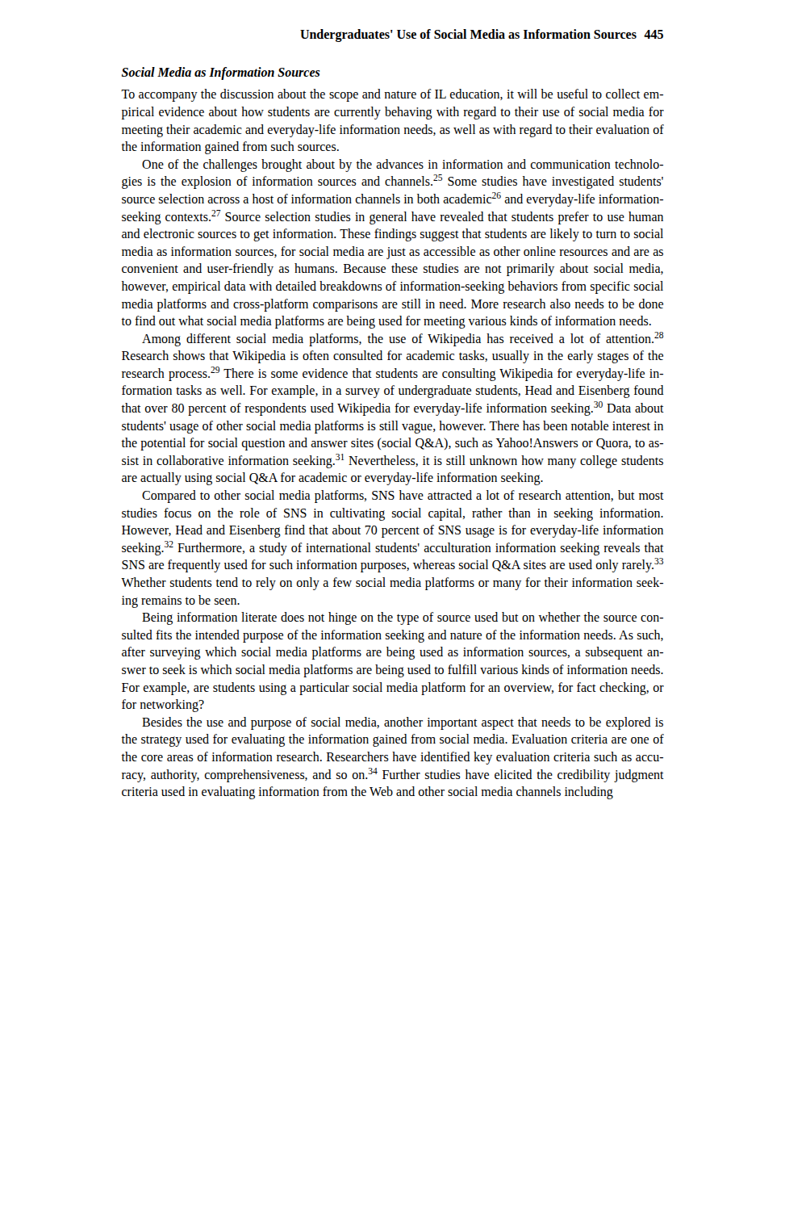Undergraduates' Use of Social Media as Information Sources445
Social Media as Information Sources
To accompany the discussion about the scope and nature of IL education, it will be useful to collect empirical evidence about how students are currently behaving with regard to their use of social media for meeting their academic and everyday-life information needs, as well as with regard to their evaluation of the information gained from such sources.
One of the challenges brought about by the advances in information and communication technologies is the explosion of information sources and channels.25 Some studies have investigated students' source selection across a host of information channels in both academic26 and everyday-life information-seeking contexts.27 Source selection studies in general have revealed that students prefer to use human and electronic sources to get information. These findings suggest that students are likely to turn to social media as information sources, for social media are just as accessible as other online resources and are as convenient and user-friendly as humans. Because these studies are not primarily about social media, however, empirical data with detailed breakdowns of information-seeking behaviors from specific social media platforms and cross-platform comparisons are still in need. More research also needs to be done to find out what social media platforms are being used for meeting various kinds of information needs.
Among different social media platforms, the use of Wikipedia has received a lot of attention.28 Research shows that Wikipedia is often consulted for academic tasks, usually in the early stages of the research process.29 There is some evidence that students are consulting Wikipedia for everyday-life information tasks as well. For example, in a survey of undergraduate students, Head and Eisenberg found that over 80 percent of respondents used Wikipedia for everyday-life information seeking.30 Data about students' usage of other social media platforms is still vague, however. There has been notable interest in the potential for social question and answer sites (social Q&A), such as Yahoo!Answers or Quora, to assist in collaborative information seeking.31 Nevertheless, it is still unknown how many college students are actually using social Q&A for academic or everyday-life information seeking.
Compared to other social media platforms, SNS have attracted a lot of research attention, but most studies focus on the role of SNS in cultivating social capital, rather than in seeking information. However, Head and Eisenberg find that about 70 percent of SNS usage is for everyday-life information seeking.32 Furthermore, a study of international students' acculturation information seeking reveals that SNS are frequently used for such information purposes, whereas social Q&A sites are used only rarely.33 Whether students tend to rely on only a few social media platforms or many for their information seeking remains to be seen.
Being information literate does not hinge on the type of source used but on whether the source consulted fits the intended purpose of the information seeking and nature of the information needs. As such, after surveying which social media platforms are being used as information sources, a subsequent answer to seek is which social media platforms are being used to fulfill various kinds of information needs. For example, are students using a particular social media platform for an overview, for fact checking, or for networking?
Besides the use and purpose of social media, another important aspect that needs to be explored is the strategy used for evaluating the information gained from social media. Evaluation criteria are one of the core areas of information research. Researchers have identified key evaluation criteria such as accuracy, authority, comprehensiveness, and so on.34 Further studies have elicited the credibility judgment criteria used in evaluating information from the Web and other social media channels including